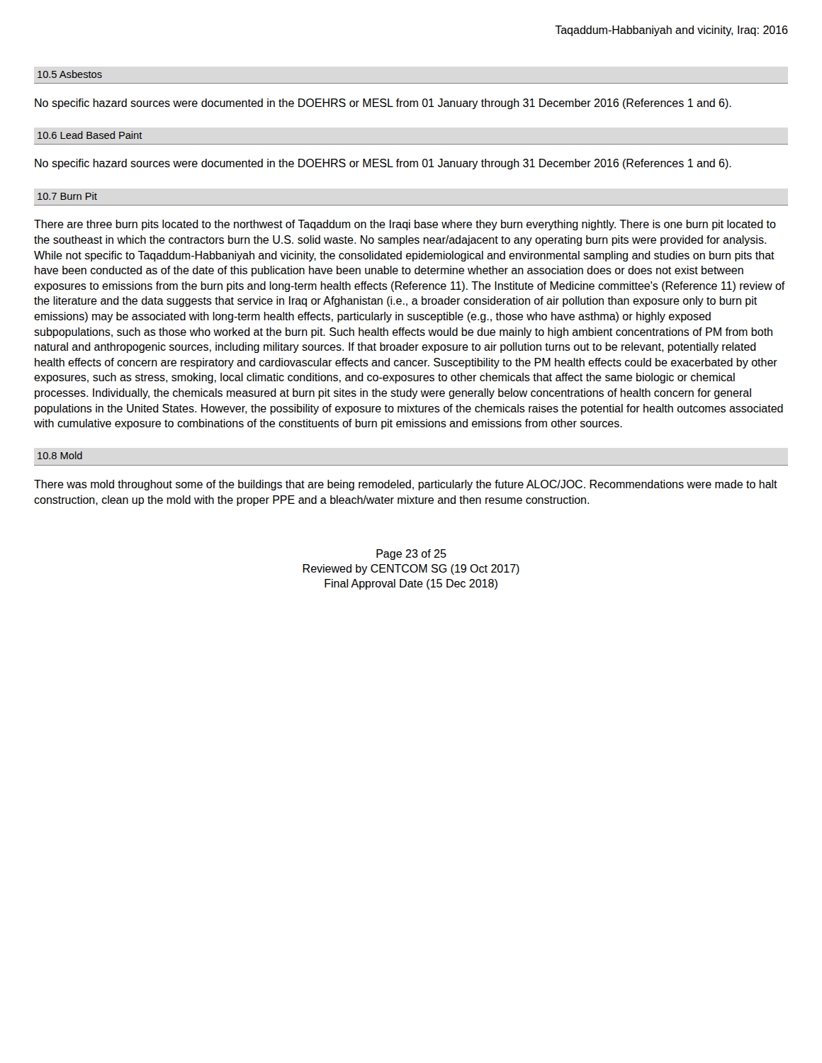Taqaddum-Habbaniyah and vicinity, Iraq: 2016
10.5 Asbestos
No specific hazard sources were documented in the DOEHRS or MESL from 01 January through 31 December 2016 (References 1 and 6).
10.6 Lead Based Paint
No specific hazard sources were documented in the DOEHRS or MESL from 01 January through 31 December 2016 (References 1 and 6).
10.7 Burn Pit
There are three burn pits located to the northwest of Taqaddum on the Iraqi base where they burn everything nightly. There is one burn pit located to the southeast in which the contractors burn the U.S. solid waste. No samples near/adajacent to any operating burn pits were provided for analysis. While not specific to Taqaddum-Habbaniyah and vicinity, the consolidated epidemiological and environmental sampling and studies on burn pits that have been conducted as of the date of this publication have been unable to determine whether an association does or does not exist between exposures to emissions from the burn pits and long-term health effects (Reference 11). The Institute of Medicine committee's (Reference 11) review of the literature and the data suggests that service in Iraq or Afghanistan (i.e., a broader consideration of air pollution than exposure only to burn pit emissions) may be associated with long-term health effects, particularly in susceptible (e.g., those who have asthma) or highly exposed subpopulations, such as those who worked at the burn pit. Such health effects would be due mainly to high ambient concentrations of PM from both natural and anthropogenic sources, including military sources. If that broader exposure to air pollution turns out to be relevant, potentially related health effects of concern are respiratory and cardiovascular effects and cancer. Susceptibility to the PM health effects could be exacerbated by other exposures, such as stress, smoking, local climatic conditions, and co-exposures to other chemicals that affect the same biologic or chemical processes. Individually, the chemicals measured at burn pit sites in the study were generally below concentrations of health concern for general populations in the United States. However, the possibility of exposure to mixtures of the chemicals raises the potential for health outcomes associated with cumulative exposure to combinations of the constituents of burn pit emissions and emissions from other sources.
10.8 Mold
There was mold throughout some of the buildings that are being remodeled, particularly the future ALOC/JOC. Recommendations were made to halt construction, clean up the mold with the proper PPE and a bleach/water mixture and then resume construction.
Page 23 of 25
Reviewed by CENTCOM SG (19 Oct 2017)
Final Approval Date (15 Dec 2018)